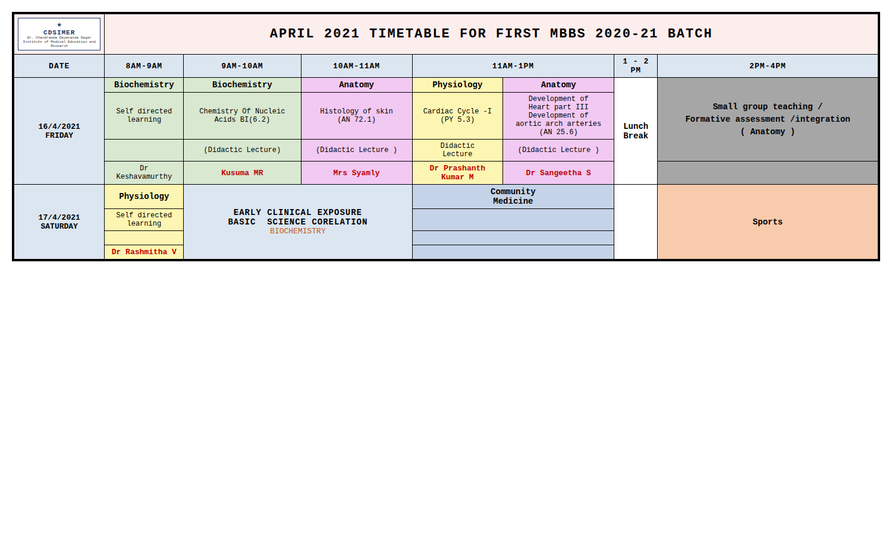| ★ CDSIMER Dr. Chandramma Dayananda Sagar Institute of Medical Education and Research | APRIL 2021 TIMETABLE FOR FIRST MBBS 2020-21 BATCH |
| DATE | 8AM-9AM | 9AM-10AM | 10AM-11AM | 11AM-1PM | 1 - 2 PM | 2PM-4PM |
| 16/4/2021 FRIDAY | Biochemistry | Biochemistry | Anatomy | Physiology | Anatomy | Lunch Break | Small group teaching / Formative assessment /integration ( Anatomy ) |
| Self directed learning | Chemistry Of Nucleic Acids BI(6.2) | Histology of skin (AN 72.1) | Cardiac Cycle -I (PY 5.3) | Development of Heart part III Development of aortic arch arteries (AN 25.6) |
| | (Didactic Lecture) | (Didactic Lecture ) | Didactic Lecture | (Didactic Lecture ) |
| Dr Keshavamurthy | Kusuma MR | Mrs Syamly | Dr Prashanth Kumar M | Dr Sangeetha S | |
| 17/4/2021 SATURDAY | Physiology | EARLY CLINICAL EXPOSURE BASIC SCIENCE CORELATION BIOCHEMISTRY | Community Medicine | | Sports |
| Self directed learning | |
| Dr Rashmitha V | |